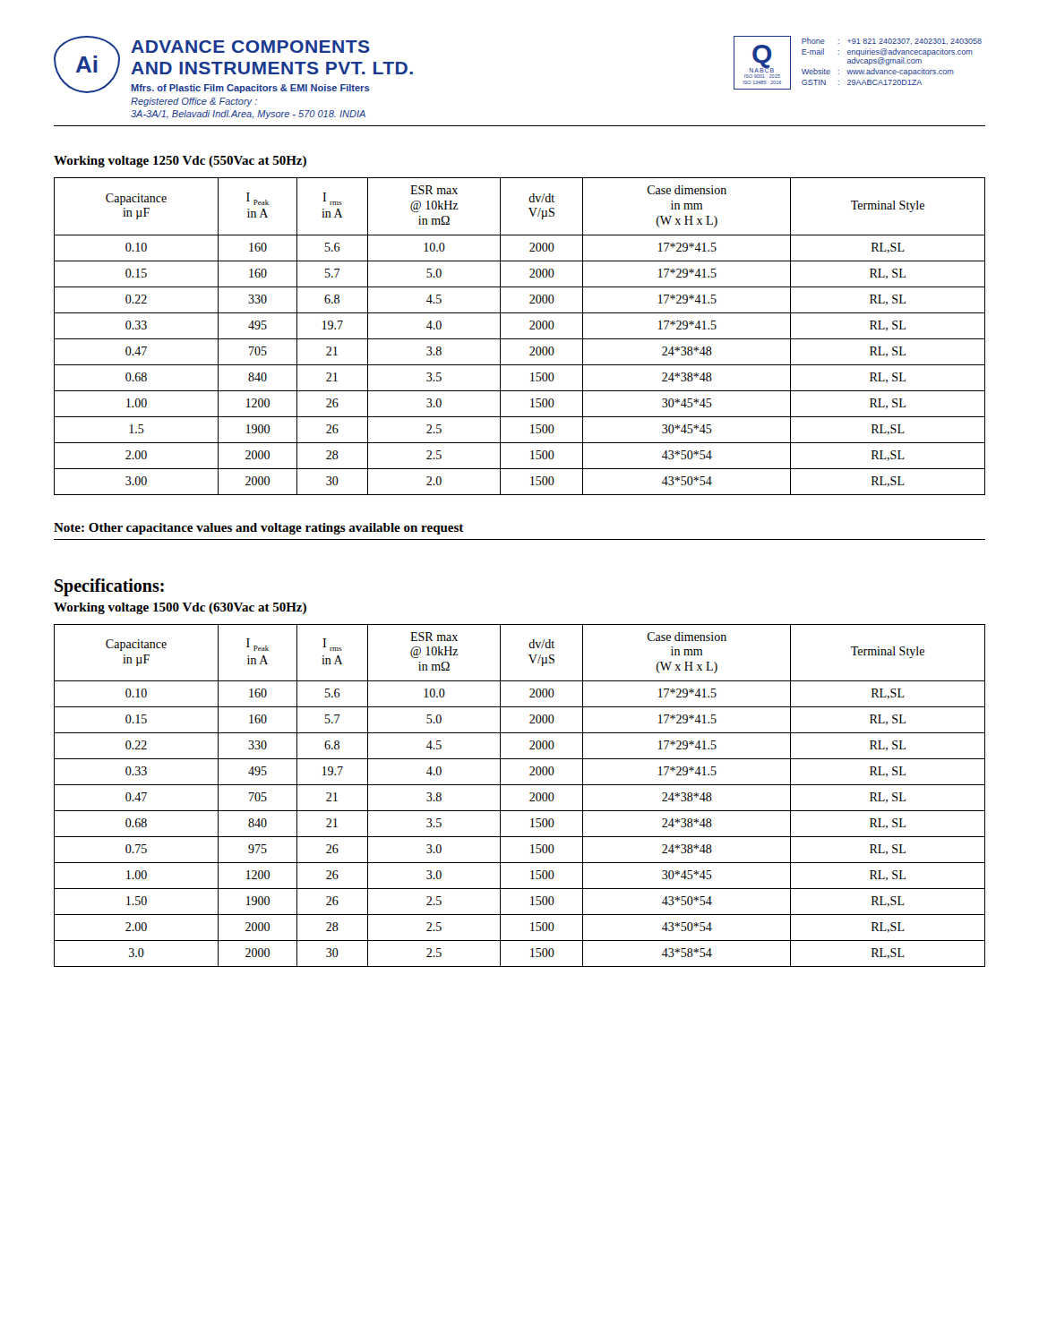Ai
ADVANCE COMPONENTS
AND INSTRUMENTS PVT. LTD.
Mfrs. of Plastic Film Capacitors & EMI Noise Filters
Registered Office & Factory :
3A-3A/1, Belavadi Indl.Area, Mysore - 570 018. INDIA
Q
NABCB
ISO 9001 : 2015
ISO 13485 : 2016
| Phone | : | +91 821 2402307, 2402301, 2403058 |
| E-mail | : | enquiries@advancecapacitors.com advcaps@gmail.com |
| Website | : | www.advance-capacitors.com |
| GSTIN | : | 29AABCA1720D1ZA |
Working voltage 1250 Vdc (550Vac at 50Hz)
| Capacitance in µF | I Peak in A | I rms in A | ESR max @ 10kHz in mΩ | dv/dt V/µS | Case dimension in mm (W x H x L) | Terminal Style |
| --- | --- | --- | --- | --- | --- | --- |
| 0.10 | 160 | 5.6 | 10.0 | 2000 | 17*29*41.5 | RL,SL |
| 0.15 | 160 | 5.7 | 5.0 | 2000 | 17*29*41.5 | RL, SL |
| 0.22 | 330 | 6.8 | 4.5 | 2000 | 17*29*41.5 | RL, SL |
| 0.33 | 495 | 19.7 | 4.0 | 2000 | 17*29*41.5 | RL, SL |
| 0.47 | 705 | 21 | 3.8 | 2000 | 24*38*48 | RL, SL |
| 0.68 | 840 | 21 | 3.5 | 1500 | 24*38*48 | RL, SL |
| 1.00 | 1200 | 26 | 3.0 | 1500 | 30*45*45 | RL, SL |
| 1.5 | 1900 | 26 | 2.5 | 1500 | 30*45*45 | RL,SL |
| 2.00 | 2000 | 28 | 2.5 | 1500 | 43*50*54 | RL,SL |
| 3.00 | 2000 | 30 | 2.0 | 1500 | 43*50*54 | RL,SL |
Note: Other capacitance values and voltage ratings available on request
Specifications:
Working voltage 1500 Vdc (630Vac at 50Hz)
| Capacitance in µF | I Peak in A | I rms in A | ESR max @ 10kHz in mΩ | dv/dt V/µS | Case dimension in mm (W x H x L) | Terminal Style |
| --- | --- | --- | --- | --- | --- | --- |
| 0.10 | 160 | 5.6 | 10.0 | 2000 | 17*29*41.5 | RL,SL |
| 0.15 | 160 | 5.7 | 5.0 | 2000 | 17*29*41.5 | RL, SL |
| 0.22 | 330 | 6.8 | 4.5 | 2000 | 17*29*41.5 | RL, SL |
| 0.33 | 495 | 19.7 | 4.0 | 2000 | 17*29*41.5 | RL, SL |
| 0.47 | 705 | 21 | 3.8 | 2000 | 24*38*48 | RL, SL |
| 0.68 | 840 | 21 | 3.5 | 1500 | 24*38*48 | RL, SL |
| 0.75 | 975 | 26 | 3.0 | 1500 | 24*38*48 | RL, SL |
| 1.00 | 1200 | 26 | 3.0 | 1500 | 30*45*45 | RL, SL |
| 1.50 | 1900 | 26 | 2.5 | 1500 | 43*50*54 | RL,SL |
| 2.00 | 2000 | 28 | 2.5 | 1500 | 43*50*54 | RL,SL |
| 3.0 | 2000 | 30 | 2.5 | 1500 | 43*58*54 | RL,SL |